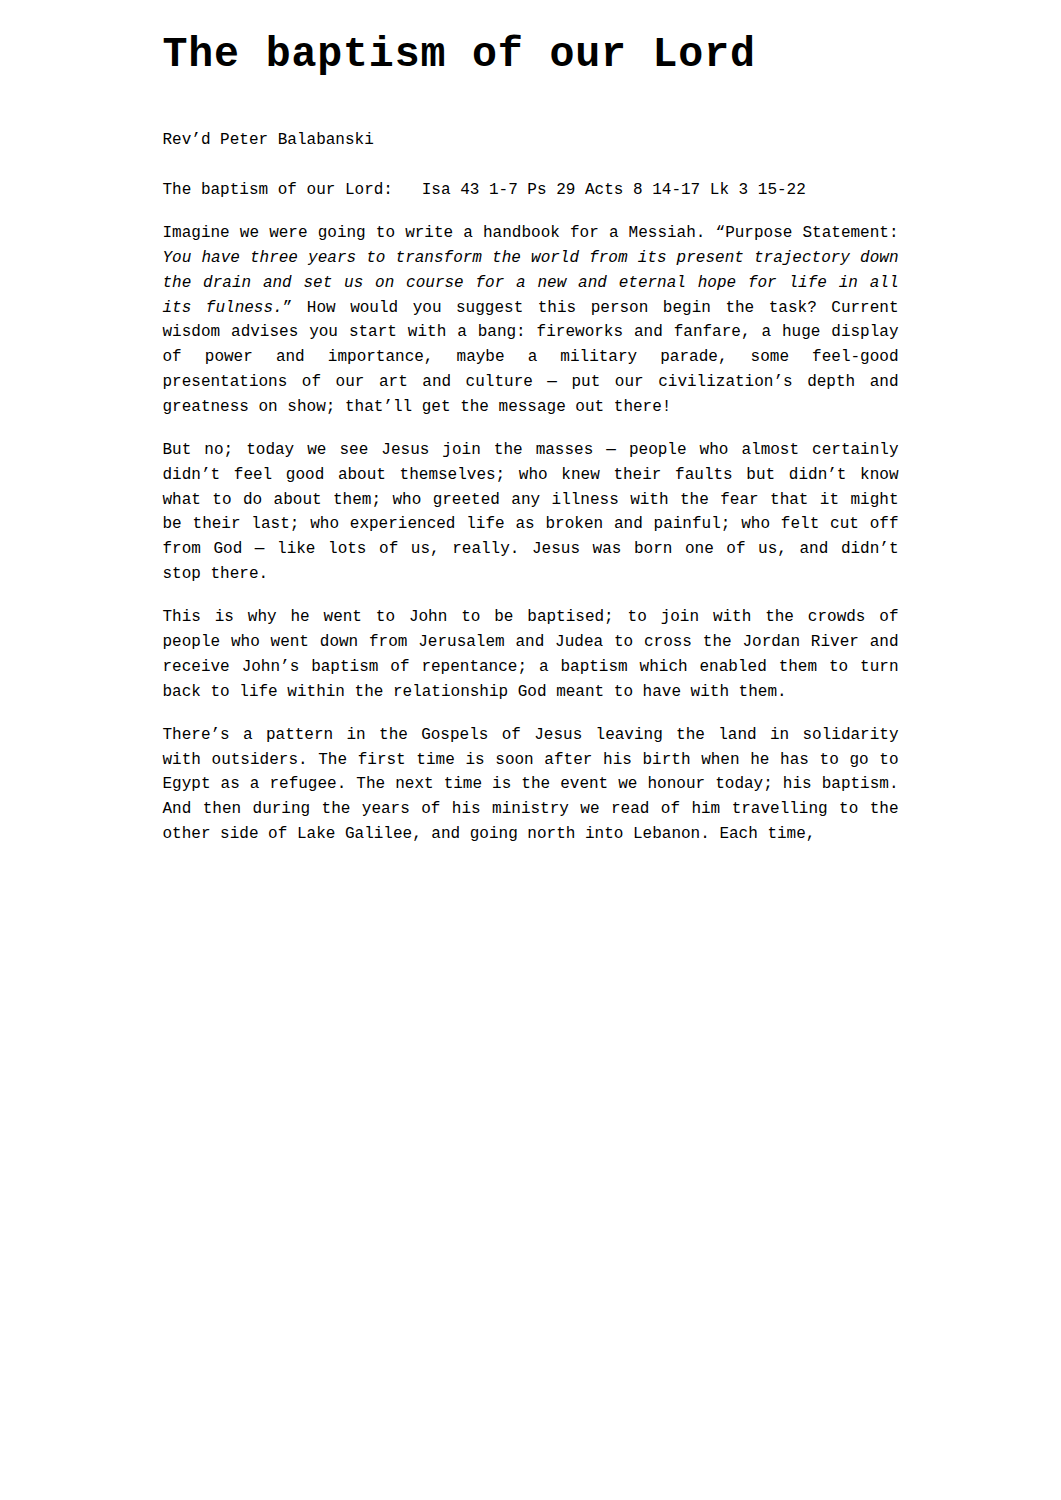The baptism of our Lord
Rev’d Peter Balabanski
The baptism of our Lord: Isa 43 1-7 Ps 29 Acts 8 14-17 Lk 3 15-22
Imagine we were going to write a handbook for a Messiah. “Purpose Statement: You have three years to transform the world from its present trajectory down the drain and set us on course for a new and eternal hope for life in all its fulness.” How would you suggest this person begin the task? Current wisdom advises you start with a bang: fireworks and fanfare, a huge display of power and importance, maybe a military parade, some feel-good presentations of our art and culture — put our civilization’s depth and greatness on show; that’ll get the message out there!
But no; today we see Jesus join the masses — people who almost certainly didn’t feel good about themselves; who knew their faults but didn’t know what to do about them; who greeted any illness with the fear that it might be their last; who experienced life as broken and painful; who felt cut off from God — like lots of us, really. Jesus was born one of us, and didn’t stop there.
This is why he went to John to be baptised; to join with the crowds of people who went down from Jerusalem and Judea to cross the Jordan River and receive John’s baptism of repentance; a baptism which enabled them to turn back to life within the relationship God meant to have with them.
There’s a pattern in the Gospels of Jesus leaving the land in solidarity with outsiders. The first time is soon after his birth when he has to go to Egypt as a refugee. The next time is the event we honour today; his baptism. And then during the years of his ministry we read of him travelling to the other side of Lake Galilee, and going north into Lebanon. Each time,